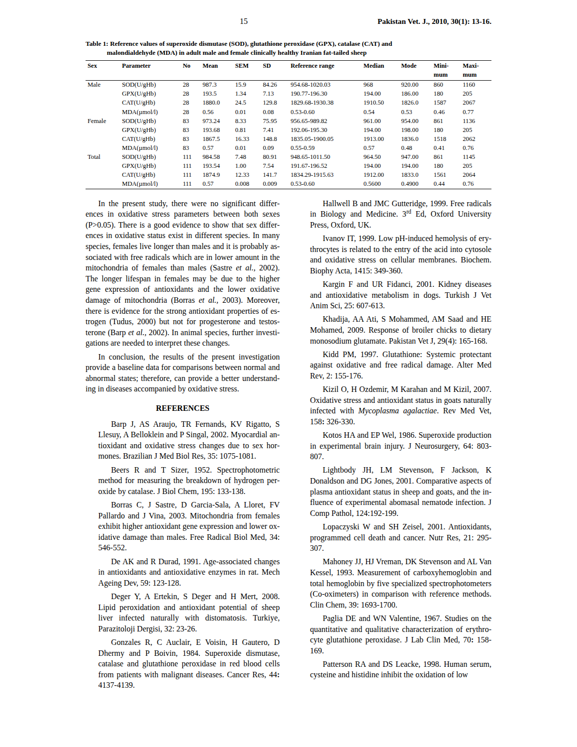15 Pakistan Vet. J., 2010, 30(1): 13-16.
Table 1: Reference values of superoxide dismutase (SOD), glutathione peroxidase (GPX), catalase (CAT) and malondialdehyde (MDA) in adult male and female clinically healthy Iranian fat-tailed sheep
| Sex | Parameter | No | Mean | SEM | SD | Reference range | Median | Mode | Mini- | Maxi- |
| --- | --- | --- | --- | --- | --- | --- | --- | --- | --- | --- |
| | | | | | | | | | mum | mum |
| Male | SOD(U/gHb) | 28 | 987.3 | 15.9 | 84.26 | 954.68-1020.03 | 968 | 920.00 | 860 | 1160 |
| | GPX(U/gHb) | 28 | 193.5 | 1.34 | 7.13 | 190.77-196.30 | 194.00 | 186.00 | 180 | 205 |
| | CAT(U/gHb) | 28 | 1880.0 | 24.5 | 129.8 | 1829.68-1930.38 | 1910.50 | 1826.0 | 1587 | 2067 |
| | MDA(µmol/l) | 28 | 0.56 | 0.01 | 0.08 | 0.53-0.60 | 0.54 | 0.53 | 0.46 | 0.77 |
| Female | SOD(U/gHb) | 83 | 973.24 | 8.33 | 75.95 | 956.65-989.82 | 961.00 | 954.00 | 861 | 1136 |
| | GPX(U/gHb) | 83 | 193.68 | 0.81 | 7.41 | 192.06-195.30 | 194.00 | 198.00 | 180 | 205 |
| | CAT(U/gHb) | 83 | 1867.5 | 16.33 | 148.8 | 1835.05-1900.05 | 1913.00 | 1836.0 | 1518 | 2062 |
| | MDA(µmol/l) | 83 | 0.57 | 0.01 | 0.09 | 0.55-0.59 | 0.57 | 0.48 | 0.41 | 0.76 |
| Total | SOD(U/gHb) | 111 | 984.58 | 7.48 | 80.91 | 948.65-1011.50 | 964.50 | 947.00 | 861 | 1145 |
| | GPX(U/gHb) | 111 | 193.54 | 1.00 | 7.54 | 191.67-196.52 | 194.00 | 194.00 | 180 | 205 |
| | CAT(U/gHb) | 111 | 1874.9 | 12.33 | 141.7 | 1834.29-1915.63 | 1912.00 | 1833.0 | 1561 | 2064 |
| | MDA(µmol/l) | 111 | 0.57 | 0.008 | 0.009 | 0.53-0.60 | 0.5600 | 0.4900 | 0.44 | 0.76 |
In the present study, there were no significant differences in oxidative stress parameters between both sexes (P>0.05). There is a good evidence to show that sex differences in oxidative status exist in different species. In many species, females live longer than males and it is probably associated with free radicals which are in lower amount in the mitochondria of females than males (Sastre et al., 2002). The longer lifespan in females may be due to the higher gene expression of antioxidants and the lower oxidative damage of mitochondria (Borras et al., 2003). Moreover, there is evidence for the strong antioxidant properties of estrogen (Tudus, 2000) but not for progesterone and testosterone (Barp et al., 2002). In animal species, further investigations are needed to interpret these changes.
In conclusion, the results of the present investigation provide a baseline data for comparisons between normal and abnormal states; therefore, can provide a better understanding in diseases accompanied by oxidative stress.
REFERENCES
Barp J, AS Araujo, TR Fernands, KV Rigatto, S Llesuy, A Belloklein and P Singal, 2002. Myocardial antioxidant and oxidative stress changes due to sex hormones. Brazilian J Med Biol Res, 35: 1075-1081.
Beers R and T Sizer, 1952. Spectrophotometric method for measuring the breakdown of hydrogen peroxide by catalase. J Biol Chem, 195: 133-138.
Borras C, J Sastre, D Garcia-Sala, A Lloret, FV Pallardo and J Vina, 2003. Mitochondria from females exhibit higher antioxidant gene expression and lower oxidative damage than males. Free Radical Biol Med, 34: 546-552.
De AK and R Durad, 1991. Age-associated changes in antioxidants and antioxidative enzymes in rat. Mech Ageing Dev, 59: 123-128.
Deger Y, A Ertekin, S Deger and H Mert, 2008. Lipid peroxidation and antioxidant potential of sheep liver infected naturally with distomatosis. Turkiye, Parazitoloji Dergisi, 32: 23-26.
Gonzales R, C Auclair, E Voisin, H Gautero, D Dhermy and P Boivin, 1984. Superoxide dismutase, catalase and glutathione peroxidase in red blood cells from patients with malignant diseases. Cancer Res, 44: 4137-4139.
Hallwell B and JMC Gutteridge, 1999. Free radicals in Biology and Medicine. 3rd Ed, Oxford University Press, Oxford, UK.
Ivanov IT, 1999. Low pH-induced hemolysis of erythrocytes is related to the entry of the acid into cytosole and oxidative stress on cellular membranes. Biochem. Biophy Acta, 1415: 349-360.
Kargin F and UR Fidanci, 2001. Kidney diseases and antioxidative metabolism in dogs. Turkish J Vet Anim Sci, 25: 607-613.
Khadija, AA Ati, S Mohammed, AM Saad and HE Mohamed, 2009. Response of broiler chicks to dietary monosodium glutamate. Pakistan Vet J, 29(4): 165-168.
Kidd PM, 1997. Glutathione: Systemic protectant against oxidative and free radical damage. Alter Med Rev, 2: 155-176.
Kizil O, H Ozdemir, M Karahan and M Kizil, 2007. Oxidative stress and antioxidant status in goats naturally infected with Mycoplasma agalactiae. Rev Med Vet, 158: 326-330.
Kotos HA and EP Wel, 1986. Superoxide production in experimental brain injury. J Neurosurgery, 64: 803-807.
Lightbody JH, LM Stevenson, F Jackson, K Donaldson and DG Jones, 2001. Comparative aspects of plasma antioxidant status in sheep and goats, and the influence of experimental abomasal nematode infection. J Comp Pathol, 124:192-199.
Lopaczyski W and SH Zeisel, 2001. Antioxidants, programmed cell death and cancer. Nutr Res, 21: 295-307.
Mahoney JJ, HJ Vreman, DK Stevenson and AL Van Kessel, 1993. Measurement of carboxyhemoglobin and total hemoglobin by five specialized spectrophotometers (Co-oximeters) in comparison with reference methods. Clin Chem, 39: 1693-1700.
Paglia DE and WN Valentine, 1967. Studies on the quantitative and qualitative characterization of erythrocyte glutathione peroxidase. J Lab Clin Med, 70: 158-169.
Patterson RA and DS Leacke, 1998. Human serum, cysteine and histidine inhibit the oxidation of low